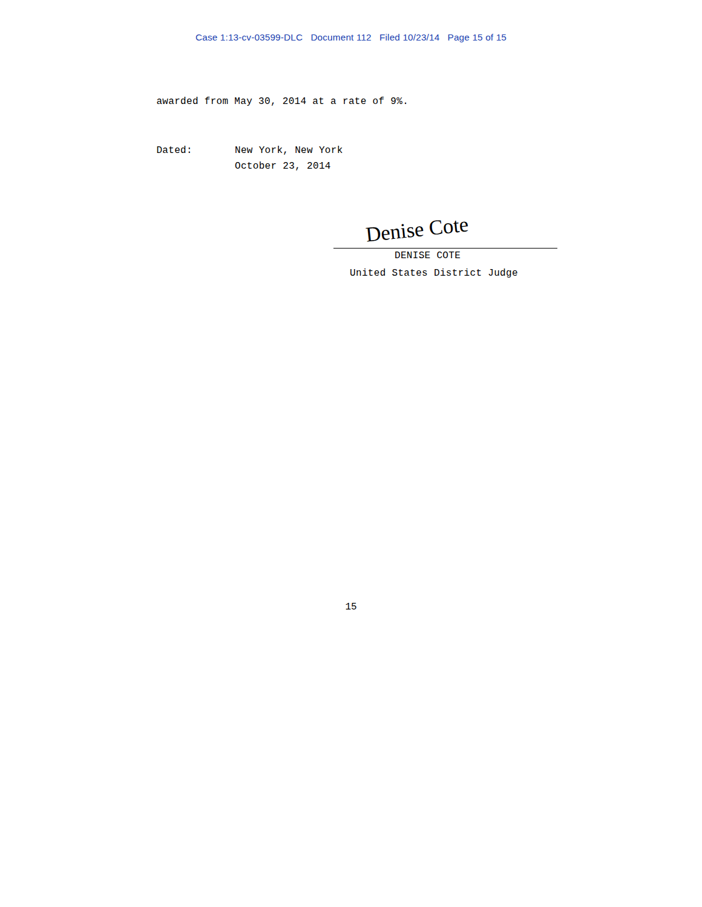Case 1:13-cv-03599-DLC Document 112 Filed 10/23/14 Page 15 of 15
awarded from May 30, 2014 at a rate of 9%.
Dated: New York, New York
October 23, 2014
Denise Cote
DENISE COTE
United States District Judge
15